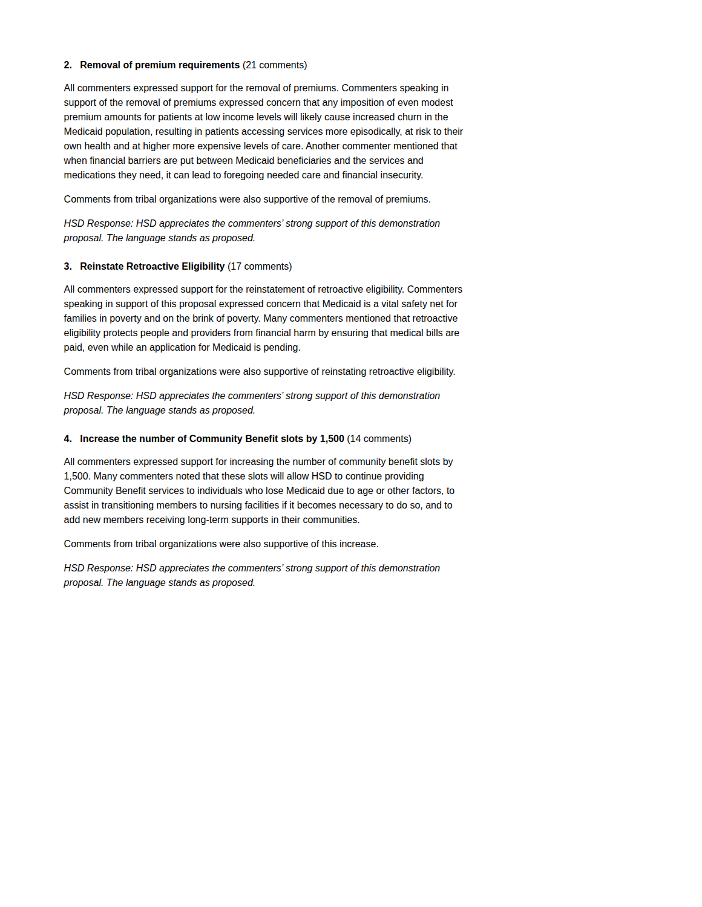2. Removal of premium requirements (21 comments)
All commenters expressed support for the removal of premiums. Commenters speaking in support of the removal of premiums expressed concern that any imposition of even modest premium amounts for patients at low income levels will likely cause increased churn in the Medicaid population, resulting in patients accessing services more episodically, at risk to their own health and at higher more expensive levels of care. Another commenter mentioned that when financial barriers are put between Medicaid beneficiaries and the services and medications they need, it can lead to foregoing needed care and financial insecurity.
Comments from tribal organizations were also supportive of the removal of premiums.
HSD Response: HSD appreciates the commenters’ strong support of this demonstration proposal. The language stands as proposed.
3. Reinstate Retroactive Eligibility (17 comments)
All commenters expressed support for the reinstatement of retroactive eligibility. Commenters speaking in support of this proposal expressed concern that Medicaid is a vital safety net for families in poverty and on the brink of poverty. Many commenters mentioned that retroactive eligibility protects people and providers from financial harm by ensuring that medical bills are paid, even while an application for Medicaid is pending.
Comments from tribal organizations were also supportive of reinstating retroactive eligibility.
HSD Response: HSD appreciates the commenters’ strong support of this demonstration proposal. The language stands as proposed.
4. Increase the number of Community Benefit slots by 1,500 (14 comments)
All commenters expressed support for increasing the number of community benefit slots by 1,500. Many commenters noted that these slots will allow HSD to continue providing Community Benefit services to individuals who lose Medicaid due to age or other factors, to assist in transitioning members to nursing facilities if it becomes necessary to do so, and to add new members receiving long-term supports in their communities.
Comments from tribal organizations were also supportive of this increase.
HSD Response: HSD appreciates the commenters’ strong support of this demonstration proposal. The language stands as proposed.